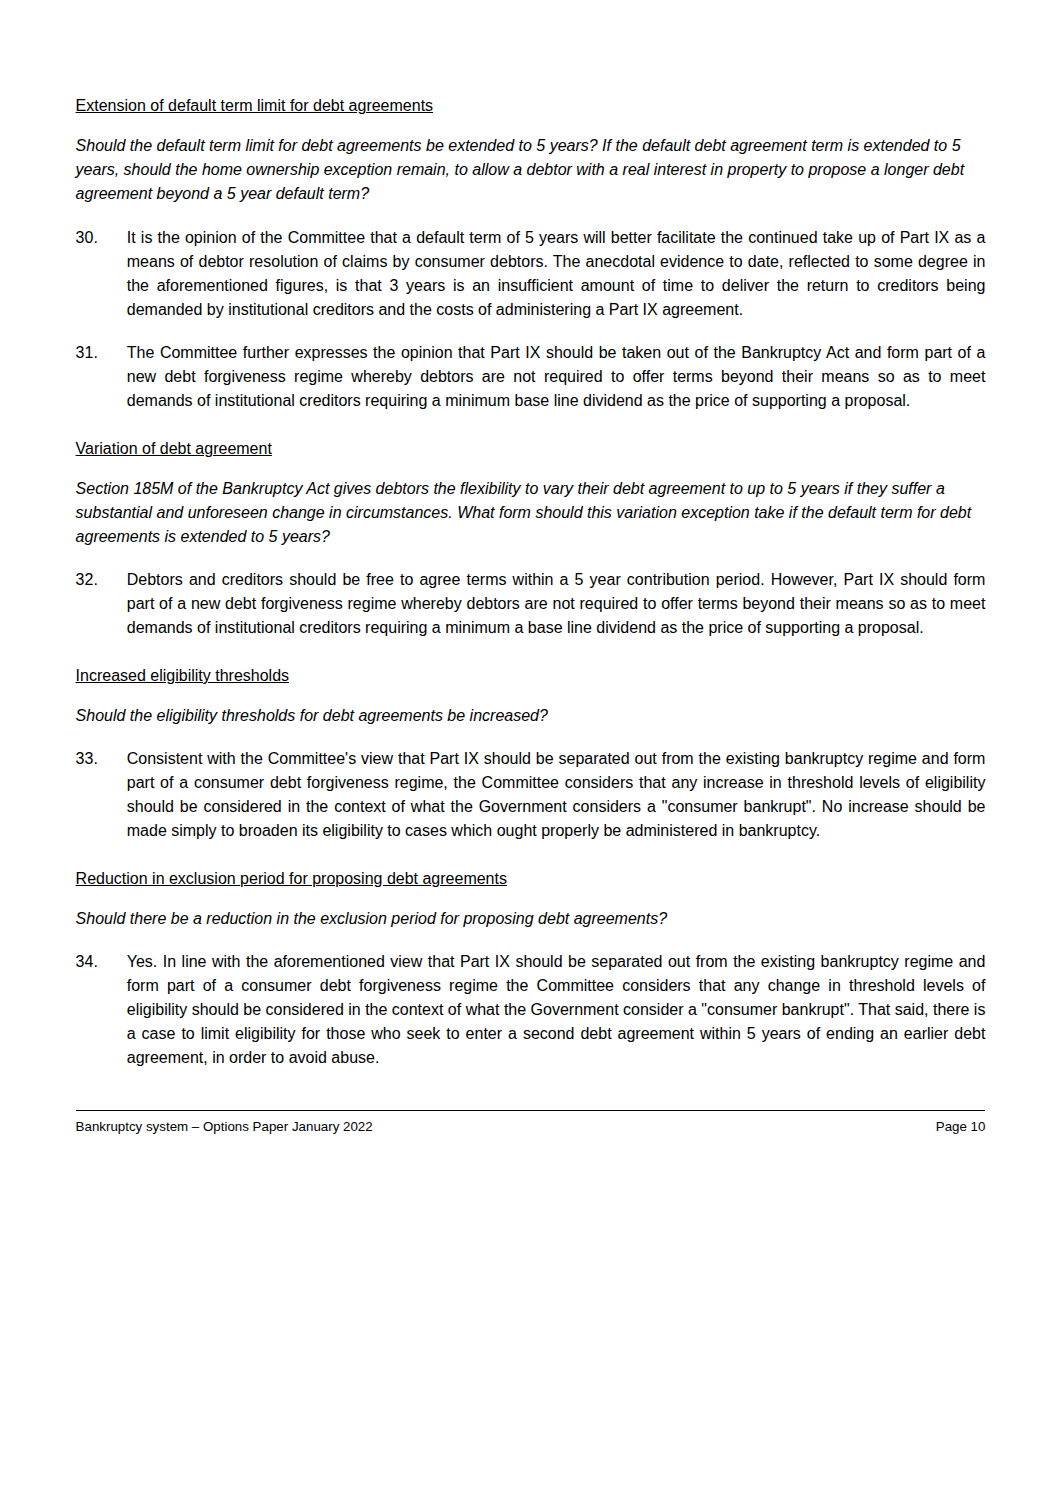Extension of default term limit for debt agreements
Should the default term limit for debt agreements be extended to 5 years? If the default debt agreement term is extended to 5 years, should the home ownership exception remain, to allow a debtor with a real interest in property to propose a longer debt agreement beyond a 5 year default term?
30. It is the opinion of the Committee that a default term of 5 years will better facilitate the continued take up of Part IX as a means of debtor resolution of claims by consumer debtors. The anecdotal evidence to date, reflected to some degree in the aforementioned figures, is that 3 years is an insufficient amount of time to deliver the return to creditors being demanded by institutional creditors and the costs of administering a Part IX agreement.
31. The Committee further expresses the opinion that Part IX should be taken out of the Bankruptcy Act and form part of a new debt forgiveness regime whereby debtors are not required to offer terms beyond their means so as to meet demands of institutional creditors requiring a minimum base line dividend as the price of supporting a proposal.
Variation of debt agreement
Section 185M of the Bankruptcy Act gives debtors the flexibility to vary their debt agreement to up to 5 years if they suffer a substantial and unforeseen change in circumstances. What form should this variation exception take if the default term for debt agreements is extended to 5 years?
32. Debtors and creditors should be free to agree terms within a 5 year contribution period. However, Part IX should form part of a new debt forgiveness regime whereby debtors are not required to offer terms beyond their means so as to meet demands of institutional creditors requiring a minimum a base line dividend as the price of supporting a proposal.
Increased eligibility thresholds
Should the eligibility thresholds for debt agreements be increased?
33. Consistent with the Committee's view that Part IX should be separated out from the existing bankruptcy regime and form part of a consumer debt forgiveness regime, the Committee considers that any increase in threshold levels of eligibility should be considered in the context of what the Government considers a "consumer bankrupt". No increase should be made simply to broaden its eligibility to cases which ought properly be administered in bankruptcy.
Reduction in exclusion period for proposing debt agreements
Should there be a reduction in the exclusion period for proposing debt agreements?
34. Yes. In line with the aforementioned view that Part IX should be separated out from the existing bankruptcy regime and form part of a consumer debt forgiveness regime the Committee considers that any change in threshold levels of eligibility should be considered in the context of what the Government consider a "consumer bankrupt". That said, there is a case to limit eligibility for those who seek to enter a second debt agreement within 5 years of ending an earlier debt agreement, in order to avoid abuse.
Bankruptcy system – Options Paper January 2022 Page 10